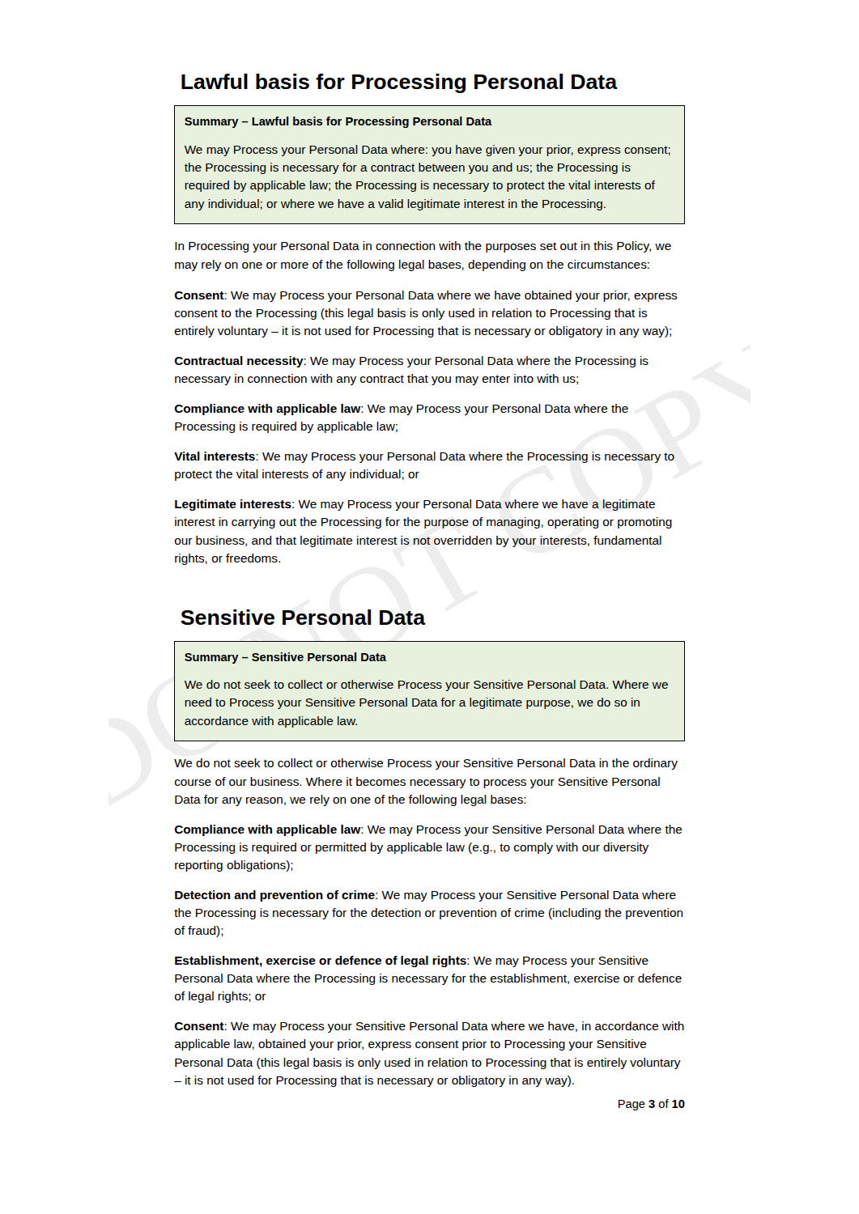DO NOT COPY
Lawful basis for Processing Personal Data
Summary – Lawful basis for Processing Personal Data
We may Process your Personal Data where: you have given your prior, express consent; the Processing is necessary for a contract between you and us; the Processing is required by applicable law; the Processing is necessary to protect the vital interests of any individual; or where we have a valid legitimate interest in the Processing.
In Processing your Personal Data in connection with the purposes set out in this Policy, we may rely on one or more of the following legal bases, depending on the circumstances:
Consent: We may Process your Personal Data where we have obtained your prior, express consent to the Processing (this legal basis is only used in relation to Processing that is entirely voluntary – it is not used for Processing that is necessary or obligatory in any way);
Contractual necessity: We may Process your Personal Data where the Processing is necessary in connection with any contract that you may enter into with us;
Compliance with applicable law: We may Process your Personal Data where the Processing is required by applicable law;
Vital interests: We may Process your Personal Data where the Processing is necessary to protect the vital interests of any individual; or
Legitimate interests: We may Process your Personal Data where we have a legitimate interest in carrying out the Processing for the purpose of managing, operating or promoting our business, and that legitimate interest is not overridden by your interests, fundamental rights, or freedoms.
Sensitive Personal Data
Summary – Sensitive Personal Data
We do not seek to collect or otherwise Process your Sensitive Personal Data. Where we need to Process your Sensitive Personal Data for a legitimate purpose, we do so in accordance with applicable law.
We do not seek to collect or otherwise Process your Sensitive Personal Data in the ordinary course of our business. Where it becomes necessary to process your Sensitive Personal Data for any reason, we rely on one of the following legal bases:
Compliance with applicable law: We may Process your Sensitive Personal Data where the Processing is required or permitted by applicable law (e.g., to comply with our diversity reporting obligations);
Detection and prevention of crime: We may Process your Sensitive Personal Data where the Processing is necessary for the detection or prevention of crime (including the prevention of fraud);
Establishment, exercise or defence of legal rights: We may Process your Sensitive Personal Data where the Processing is necessary for the establishment, exercise or defence of legal rights; or
Consent: We may Process your Sensitive Personal Data where we have, in accordance with applicable law, obtained your prior, express consent prior to Processing your Sensitive Personal Data (this legal basis is only used in relation to Processing that is entirely voluntary – it is not used for Processing that is necessary or obligatory in any way).
Page 3 of 10